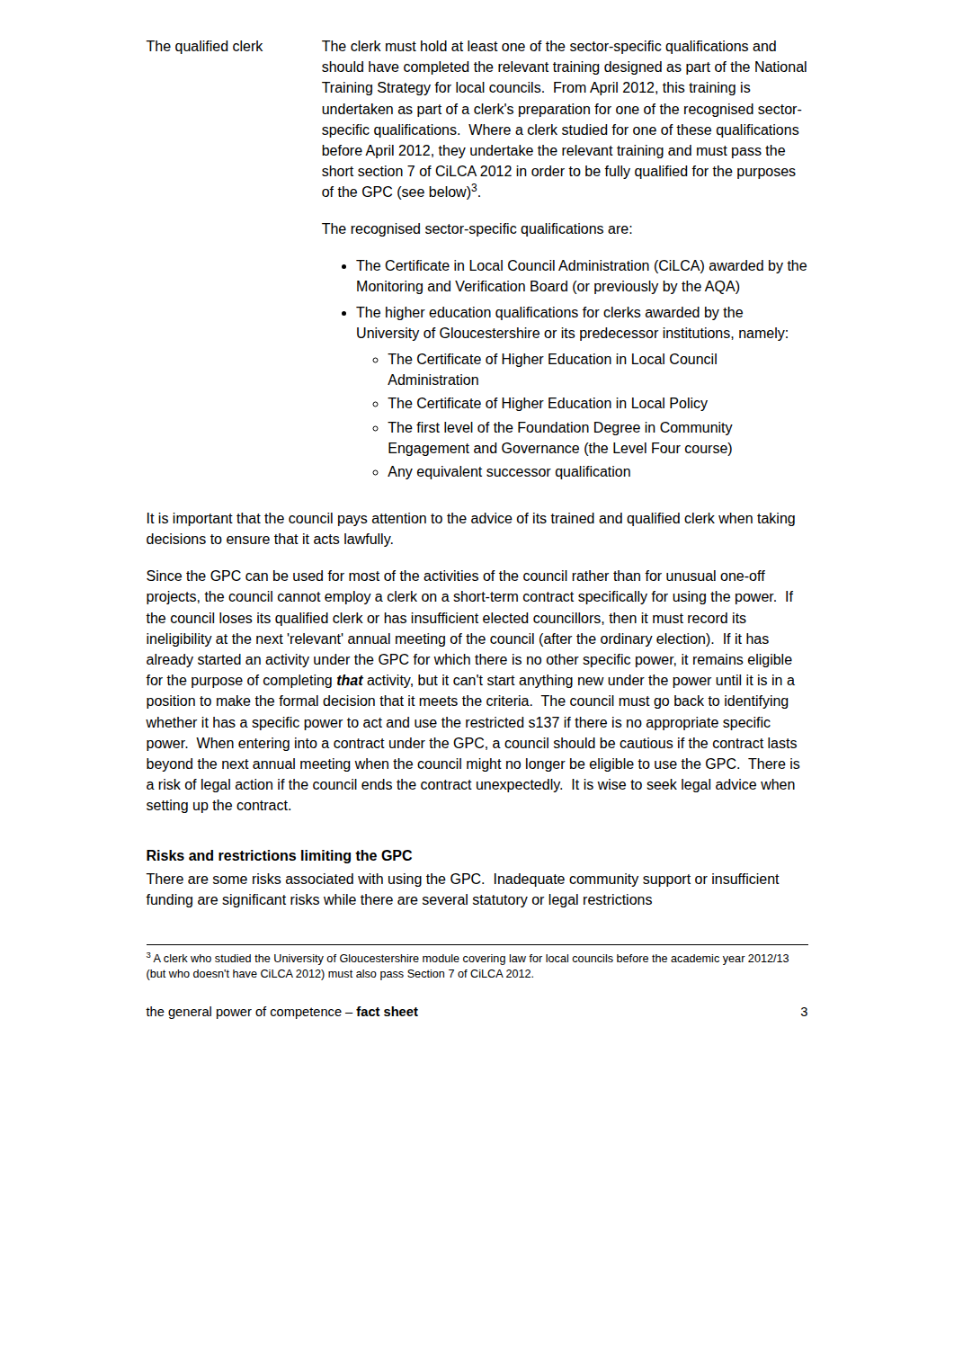The qualified clerk
The clerk must hold at least one of the sector-specific qualifications and should have completed the relevant training designed as part of the National Training Strategy for local councils. From April 2012, this training is undertaken as part of a clerk's preparation for one of the recognised sector-specific qualifications. Where a clerk studied for one of these qualifications before April 2012, they undertake the relevant training and must pass the short section 7 of CiLCA 2012 in order to be fully qualified for the purposes of the GPC (see below)3.
The recognised sector-specific qualifications are:
The Certificate in Local Council Administration (CiLCA) awarded by the Monitoring and Verification Board (or previously by the AQA)
The higher education qualifications for clerks awarded by the University of Gloucestershire or its predecessor institutions, namely:
The Certificate of Higher Education in Local Council Administration
The Certificate of Higher Education in Local Policy
The first level of the Foundation Degree in Community Engagement and Governance (the Level Four course)
Any equivalent successor qualification
It is important that the council pays attention to the advice of its trained and qualified clerk when taking decisions to ensure that it acts lawfully.
Since the GPC can be used for most of the activities of the council rather than for unusual one-off projects, the council cannot employ a clerk on a short-term contract specifically for using the power. If the council loses its qualified clerk or has insufficient elected councillors, then it must record its ineligibility at the next 'relevant' annual meeting of the council (after the ordinary election). If it has already started an activity under the GPC for which there is no other specific power, it remains eligible for the purpose of completing that activity, but it can't start anything new under the power until it is in a position to make the formal decision that it meets the criteria. The council must go back to identifying whether it has a specific power to act and use the restricted s137 if there is no appropriate specific power. When entering into a contract under the GPC, a council should be cautious if the contract lasts beyond the next annual meeting when the council might no longer be eligible to use the GPC. There is a risk of legal action if the council ends the contract unexpectedly. It is wise to seek legal advice when setting up the contract.
Risks and restrictions limiting the GPC
There are some risks associated with using the GPC. Inadequate community support or insufficient funding are significant risks while there are several statutory or legal restrictions
3 A clerk who studied the University of Gloucestershire module covering law for local councils before the academic year 2012/13 (but who doesn't have CiLCA 2012) must also pass Section 7 of CiLCA 2012.
the general power of competence – fact sheet
3